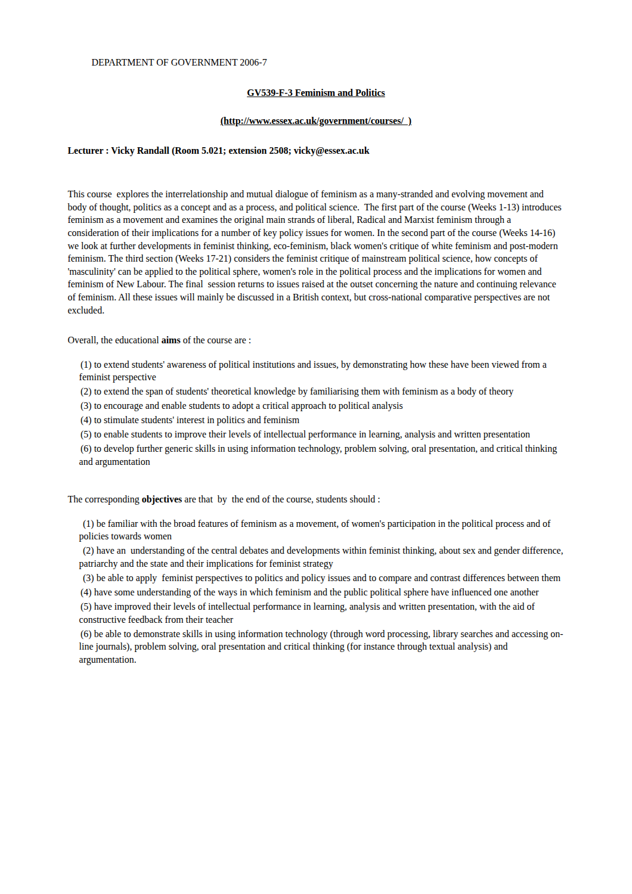DEPARTMENT OF GOVERNMENT 2006-7
GV539-F-3 Feminism and Politics
(http://www.essex.ac.uk/government/courses/ )
Lecturer : Vicky Randall (Room 5.021; extension 2508; vicky@essex.ac.uk
This course explores the interrelationship and mutual dialogue of feminism as a many-stranded and evolving movement and body of thought, politics as a concept and as a process, and political science. The first part of the course (Weeks 1-13) introduces feminism as a movement and examines the original main strands of liberal, Radical and Marxist feminism through a consideration of their implications for a number of key policy issues for women. In the second part of the course (Weeks 14-16) we look at further developments in feminist thinking, eco-feminism, black women's critique of white feminism and post-modern feminism. The third section (Weeks 17-21) considers the feminist critique of mainstream political science, how concepts of 'masculinity' can be applied to the political sphere, women's role in the political process and the implications for women and feminism of New Labour. The final session returns to issues raised at the outset concerning the nature and continuing relevance of feminism. All these issues will mainly be discussed in a British context, but cross-national comparative perspectives are not excluded.
Overall, the educational aims of the course are :
(1) to extend students' awareness of political institutions and issues, by demonstrating how these have been viewed from a feminist perspective
(2) to extend the span of students' theoretical knowledge by familiarising them with feminism as a body of theory
(3) to encourage and enable students to adopt a critical approach to political analysis
(4) to stimulate students' interest in politics and feminism
(5) to enable students to improve their levels of intellectual performance in learning, analysis and written presentation
(6) to develop further generic skills in using information technology, problem solving, oral presentation, and critical thinking and argumentation
The corresponding objectives are that by the end of the course, students should :
(1) be familiar with the broad features of feminism as a movement, of women's participation in the political process and of policies towards women
(2) have an understanding of the central debates and developments within feminist thinking, about sex and gender difference, patriarchy and the state and their implications for feminist strategy
(3) be able to apply feminist perspectives to politics and policy issues and to compare and contrast differences between them
(4) have some understanding of the ways in which feminism and the public political sphere have influenced one another
(5) have improved their levels of intellectual performance in learning, analysis and written presentation, with the aid of constructive feedback from their teacher
(6) be able to demonstrate skills in using information technology (through word processing, library searches and accessing on-line journals), problem solving, oral presentation and critical thinking (for instance through textual analysis) and argumentation.